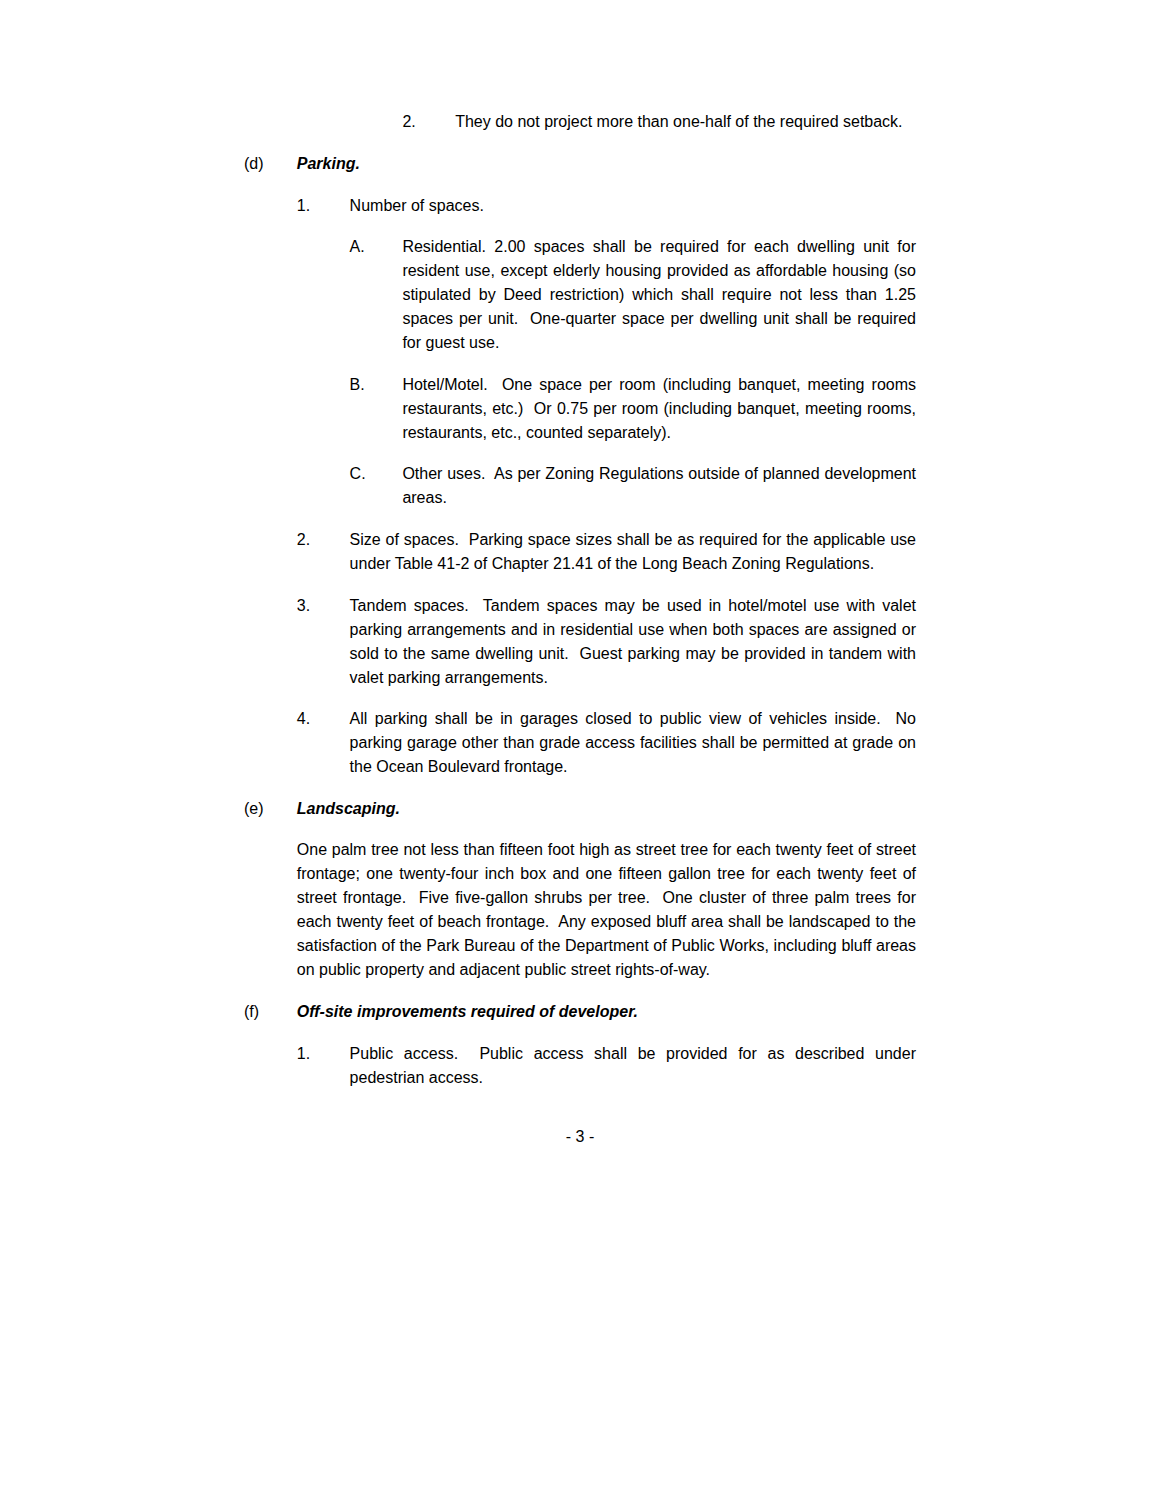2.
They do not project more than one-half of the required setback.
(d)
Parking.
1.
Number of spaces.
A.
Residential. 2.00 spaces shall be required for each dwelling unit for resident use, except elderly housing provided as affordable housing (so stipulated by Deed restriction) which shall require not less than 1.25 spaces per unit. One-quarter space per dwelling unit shall be required for guest use.
B.
Hotel/Motel. One space per room (including banquet, meeting rooms restaurants, etc.) Or 0.75 per room (including banquet, meeting rooms, restaurants, etc., counted separately).
C.
Other uses. As per Zoning Regulations outside of planned development areas.
2.
Size of spaces. Parking space sizes shall be as required for the applicable use under Table 41-2 of Chapter 21.41 of the Long Beach Zoning Regulations.
3.
Tandem spaces. Tandem spaces may be used in hotel/motel use with valet parking arrangements and in residential use when both spaces are assigned or sold to the same dwelling unit. Guest parking may be provided in tandem with valet parking arrangements.
4.
All parking shall be in garages closed to public view of vehicles inside. No parking garage other than grade access facilities shall be permitted at grade on the Ocean Boulevard frontage.
(e)
Landscaping.
One palm tree not less than fifteen foot high as street tree for each twenty feet of street frontage; one twenty-four inch box and one fifteen gallon tree for each twenty feet of street frontage. Five five-gallon shrubs per tree. One cluster of three palm trees for each twenty feet of beach frontage. Any exposed bluff area shall be landscaped to the satisfaction of the Park Bureau of the Department of Public Works, including bluff areas on public property and adjacent public street rights-of-way.
(f)
Off-site improvements required of developer.
1.
Public access. Public access shall be provided for as described under pedestrian access.
- 3 -